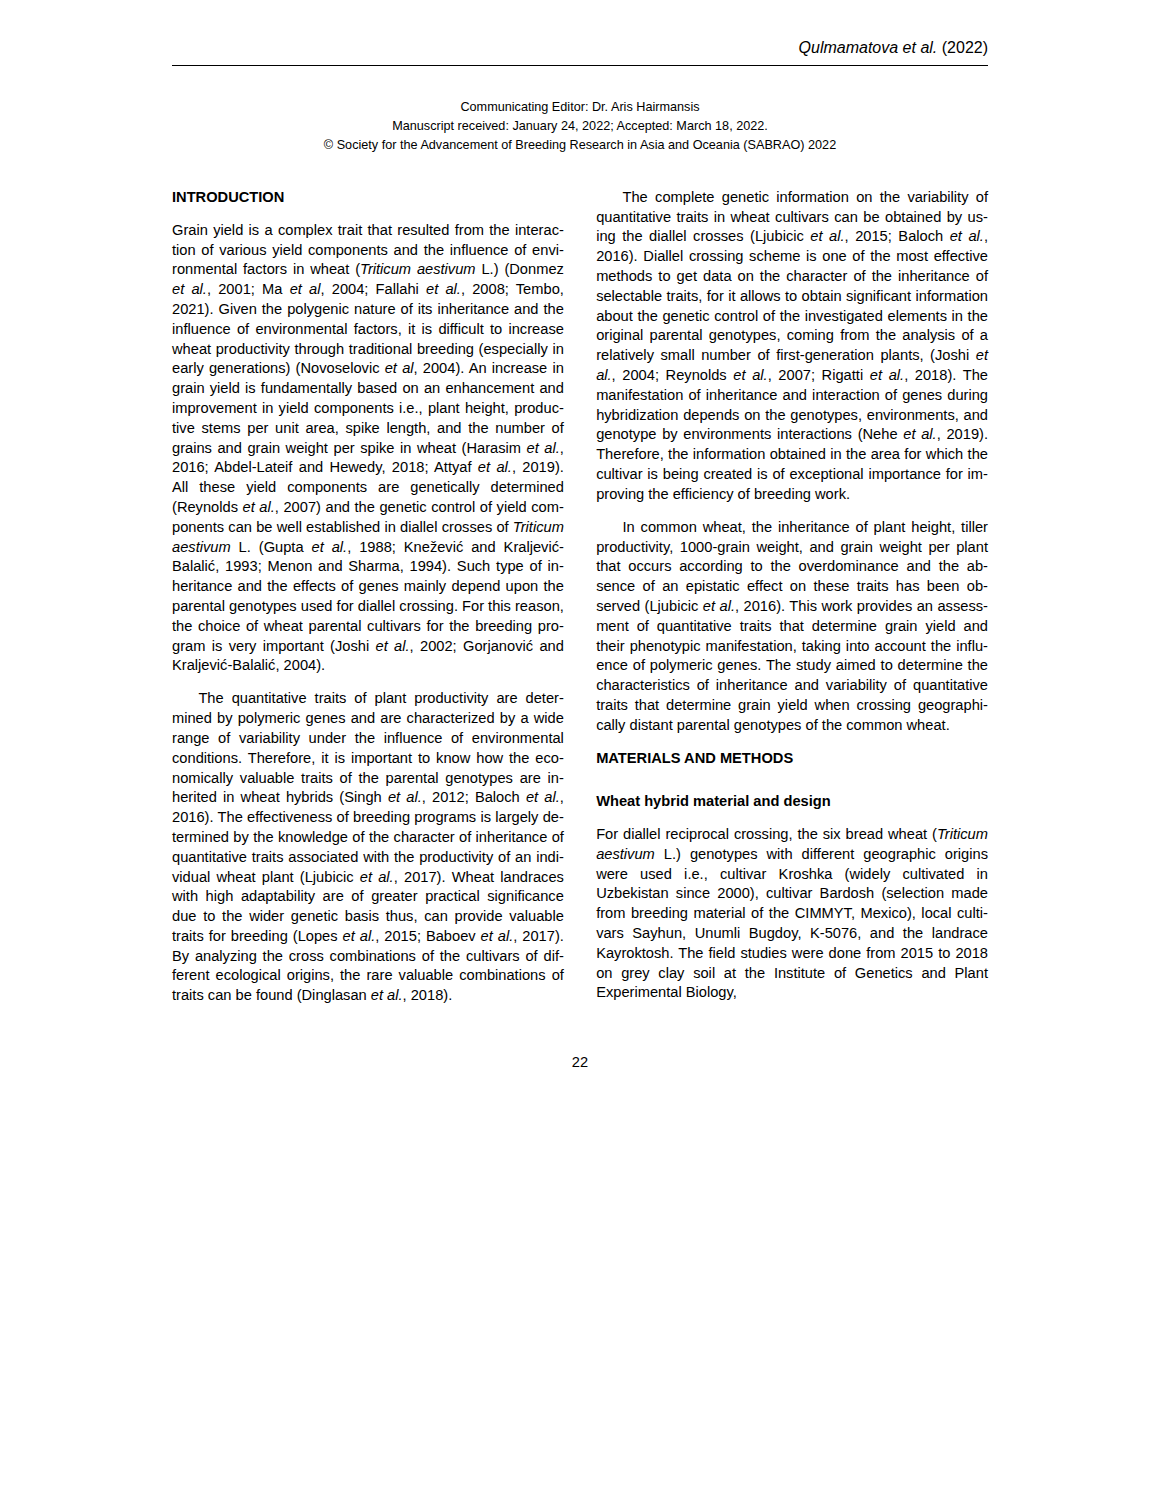Qulmamatova et al. (2022)
Communicating Editor: Dr. Aris Hairmansis
Manuscript received: January 24, 2022; Accepted: March 18, 2022.
© Society for the Advancement of Breeding Research in Asia and Oceania (SABRAO) 2022
Introduction
Grain yield is a complex trait that resulted from the interaction of various yield components and the influence of environmental factors in wheat (Triticum aestivum L.) (Donmez et al., 2001; Ma et al, 2004; Fallahi et al., 2008; Tembo, 2021). Given the polygenic nature of its inheritance and the influence of environmental factors, it is difficult to increase wheat productivity through traditional breeding (especially in early generations) (Novoselovic et al, 2004). An increase in grain yield is fundamentally based on an enhancement and improvement in yield components i.e., plant height, productive stems per unit area, spike length, and the number of grains and grain weight per spike in wheat (Harasim et al., 2016; Abdel-Lateif and Hewedy, 2018; Attyaf et al., 2019). All these yield components are genetically determined (Reynolds et al., 2007) and the genetic control of yield components can be well established in diallel crosses of Triticum aestivum L. (Gupta et al., 1988; Knežević and Kraljević-Balalić, 1993; Menon and Sharma, 1994). Such type of inheritance and the effects of genes mainly depend upon the parental genotypes used for diallel crossing. For this reason, the choice of wheat parental cultivars for the breeding program is very important (Joshi et al., 2002; Gorjanović and Kraljević-Balalić, 2004).
The quantitative traits of plant productivity are determined by polymeric genes and are characterized by a wide range of variability under the influence of environmental conditions. Therefore, it is important to know how the economically valuable traits of the parental genotypes are inherited in wheat hybrids (Singh et al., 2012; Baloch et al., 2016). The effectiveness of breeding programs is largely determined by the knowledge of the character of inheritance of quantitative traits associated with the productivity of an individual wheat plant (Ljubicic et al., 2017). Wheat landraces with high adaptability are of greater practical significance due to the wider genetic basis thus, can provide valuable traits for breeding (Lopes et al., 2015; Baboev et al., 2017). By analyzing the cross combinations of the cultivars of different ecological origins, the rare valuable combinations of traits can be found (Dinglasan et al., 2018).
The complete genetic information on the variability of quantitative traits in wheat cultivars can be obtained by using the diallel crosses (Ljubicic et al., 2015; Baloch et al., 2016). Diallel crossing scheme is one of the most effective methods to get data on the character of the inheritance of selectable traits, for it allows to obtain significant information about the genetic control of the investigated elements in the original parental genotypes, coming from the analysis of a relatively small number of first-generation plants, (Joshi et al., 2004; Reynolds et al., 2007; Rigatti et al., 2018). The manifestation of inheritance and interaction of genes during hybridization depends on the genotypes, environments, and genotype by environments interactions (Nehe et al., 2019). Therefore, the information obtained in the area for which the cultivar is being created is of exceptional importance for improving the efficiency of breeding work.
In common wheat, the inheritance of plant height, tiller productivity, 1000-grain weight, and grain weight per plant that occurs according to the overdominance and the absence of an epistatic effect on these traits has been observed (Ljubicic et al., 2016). This work provides an assessment of quantitative traits that determine grain yield and their phenotypic manifestation, taking into account the influence of polymeric genes. The study aimed to determine the characteristics of inheritance and variability of quantitative traits that determine grain yield when crossing geographically distant parental genotypes of the common wheat.
Materials and Methods
Wheat hybrid material and design
For diallel reciprocal crossing, the six bread wheat (Triticum aestivum L.) genotypes with different geographic origins were used i.e., cultivar Kroshka (widely cultivated in Uzbekistan since 2000), cultivar Bardosh (selection made from breeding material of the CIMMYT, Mexico), local cultivars Sayhun, Unumli Bugdoy, K-5076, and the landrace Kayroktosh. The field studies were done from 2015 to 2018 on grey clay soil at the Institute of Genetics and Plant Experimental Biology,
22